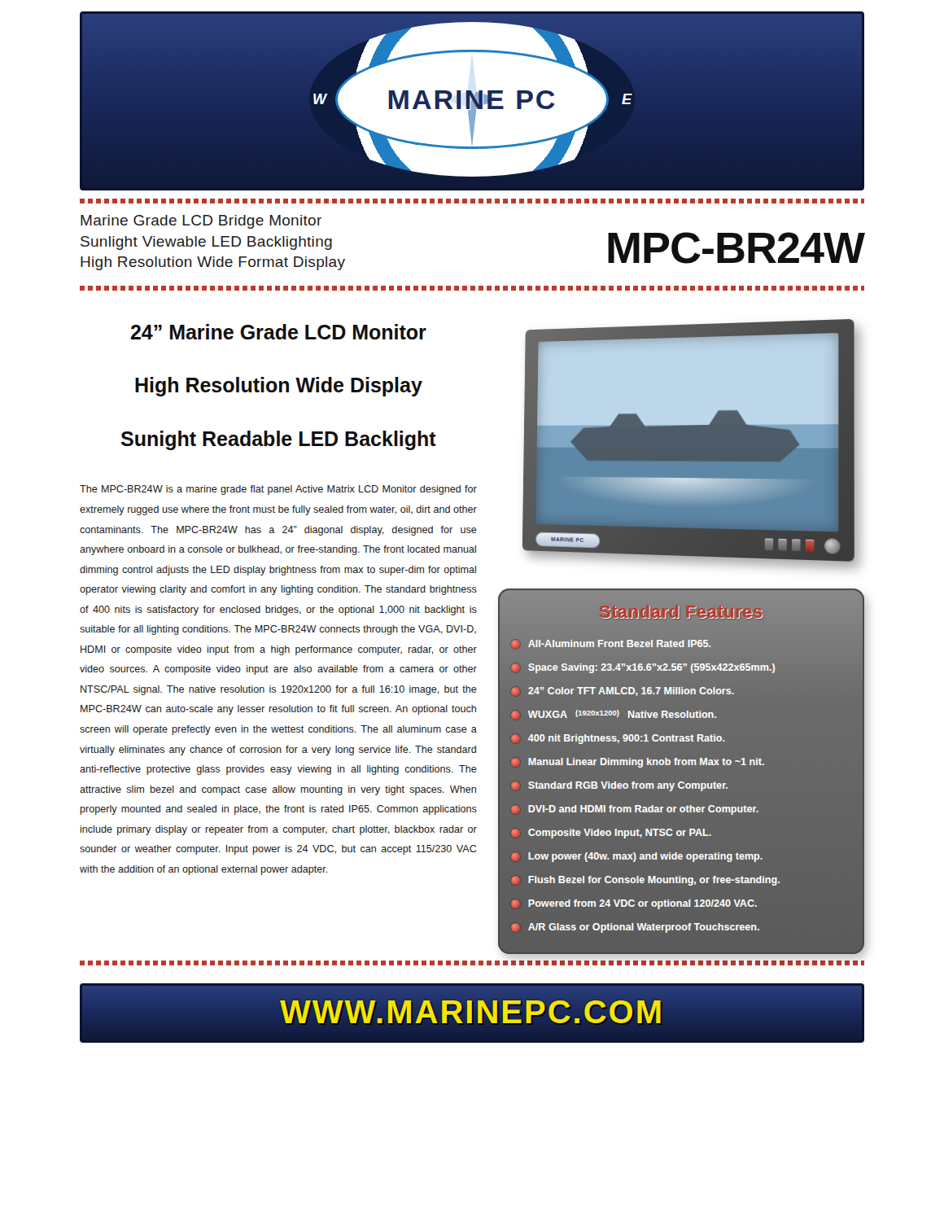MARINE PC
N S W E
Marine Grade LCD Bridge Monitor
Sunlight Viewable LED Backlighting
High Resolution Wide Format Display
MPC-BR24W
24” Marine Grade LCD Monitor
High Resolution Wide Display
Sunight Readable LED Backlight
The MPC-BR24W is a marine grade flat panel Active Matrix LCD Monitor designed for extremely rugged use where the front must be fully sealed from water, oil, dirt and other contaminants. The MPC-BR24W has a 24” diagonal display, designed for use anywhere onboard in a console or bulkhead, or free-standing. The front located manual dimming control adjusts the LED display brightness from max to super-dim for optimal operator viewing clarity and comfort in any lighting condition. The standard brightness of 400 nits is satisfactory for enclosed bridges, or the optional 1,000 nit backlight is suitable for all lighting conditions. The MPC-BR24W connects through the VGA, DVI-D, HDMI or composite video input from a high performance computer, radar, or other video sources. A composite video input are also available from a camera or other NTSC/PAL signal. The native resolution is 1920x1200 for a full 16:10 image, but the MPC-BR24W can auto-scale any lesser resolution to fit full screen. An optional touch screen will operate prefectly even in the wettest conditions. The all aluminum case a virtually eliminates any chance of corrosion for a very long service life. The standard anti-reflective protective glass provides easy viewing in all lighting conditions. The attractive slim bezel and compact case allow mounting in very tight spaces. When properly mounted and sealed in place, the front is rated IP65. Common applications include primary display or repeater from a computer, chart plotter, blackbox radar or sounder or weather computer. Input power is 24 VDC, but can accept 115/230 VAC with the addition of an optional external power adapter.
MARINE PC
Standard Features
All-Aluminum Front Bezel Rated IP65.
Space Saving: 23.4”x16.6”x2.56” (595x422x65mm.)
24” Color TFT AMLCD, 16.7 Million Colors.
WUXGA(1920x1200) Native Resolution.
400 nit Brightness, 900:1 Contrast Ratio.
Manual Linear Dimming knob from Max to ~1 nit.
Standard RGB Video from any Computer.
DVI-D and HDMI from Radar or other Computer.
Composite Video Input, NTSC or PAL.
Low power (40w. max) and wide operating temp.
Flush Bezel for Console Mounting, or free-standing.
Powered from 24 VDC or optional 120/240 VAC.
A/R Glass or Optional Waterproof Touchscreen.
WWW.MARINEPC.COM